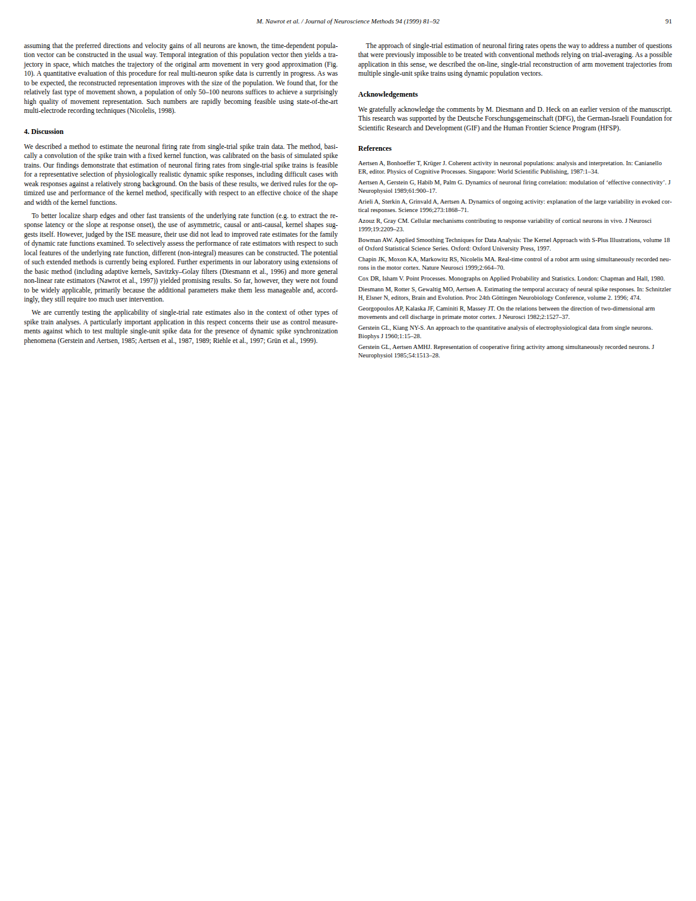M. Nawrot et al. / Journal of Neuroscience Methods 94 (1999) 81–92 91
assuming that the preferred directions and velocity gains of all neurons are known, the time-dependent population vector can be constructed in the usual way. Temporal integration of this population vector then yields a trajectory in space, which matches the trajectory of the original arm movement in very good approximation (Fig. 10). A quantitative evaluation of this procedure for real multi-neuron spike data is currently in progress. As was to be expected, the reconstructed representation improves with the size of the population. We found that, for the relatively fast type of movement shown, a population of only 50–100 neurons suffices to achieve a surprisingly high quality of movement representation. Such numbers are rapidly becoming feasible using state-of-the-art multi-electrode recording techniques (Nicolelis, 1998).
4. Discussion
We described a method to estimate the neuronal firing rate from single-trial spike train data. The method, basically a convolution of the spike train with a fixed kernel function, was calibrated on the basis of simulated spike trains. Our findings demonstrate that estimation of neuronal firing rates from single-trial spike trains is feasible for a representative selection of physiologically realistic dynamic spike responses, including difficult cases with weak responses against a relatively strong background. On the basis of these results, we derived rules for the optimized use and performance of the kernel method, specifically with respect to an effective choice of the shape and width of the kernel functions.
To better localize sharp edges and other fast transients of the underlying rate function (e.g. to extract the response latency or the slope at response onset), the use of asymmetric, causal or anti-causal, kernel shapes suggests itself. However, judged by the ISE measure, their use did not lead to improved rate estimates for the family of dynamic rate functions examined. To selectively assess the performance of rate estimators with respect to such local features of the underlying rate function, different (non-integral) measures can be constructed. The potential of such extended methods is currently being explored. Further experiments in our laboratory using extensions of the basic method (including adaptive kernels, Savitzky–Golay filters (Diesmann et al., 1996) and more general non-linear rate estimators (Nawrot et al., 1997)) yielded promising results. So far, however, they were not found to be widely applicable, primarily because the additional parameters make them less manageable and, accordingly, they still require too much user intervention.
We are currently testing the applicability of single-trial rate estimates also in the context of other types of spike train analyses. A particularly important application in this respect concerns their use as control measurements against which to test multiple single-unit spike data for the presence of dynamic spike synchronization phenomena (Gerstein and Aertsen, 1985; Aertsen et al., 1987, 1989; Riehle et al., 1997; Grün et al., 1999).
The approach of single-trial estimation of neuronal firing rates opens the way to address a number of questions that were previously impossible to be treated with conventional methods relying on trial-averaging. As a possible application in this sense, we described the on-line, single-trial reconstruction of arm movement trajectories from multiple single-unit spike trains using dynamic population vectors.
Acknowledgements
We gratefully acknowledge the comments by M. Diesmann and D. Heck on an earlier version of the manuscript. This research was supported by the Deutsche Forschungsgemeinschaft (DFG), the German-Israeli Foundation for Scientific Research and Development (GIF) and the Human Frontier Science Program (HFSP).
References
Aertsen A, Bonhoeffer T, Krüger J. Coherent activity in neuronal populations: analysis and interpretation. In: Canianello ER, editor. Physics of Cognitive Processes. Singapore: World Scientific Publishing, 1987:1–34.
Aertsen A, Gerstein G, Habib M, Palm G. Dynamics of neuronal firing correlation: modulation of ‘effective connectivity’. J Neurophysiol 1989;61:900–17.
Arieli A, Sterkin A, Grinvald A, Aertsen A. Dynamics of ongoing activity: explanation of the large variability in evoked cortical responses. Science 1996;273:1868–71.
Azouz R, Gray CM. Cellular mechanisms contributing to response variability of cortical neurons in vivo. J Neurosci 1999;19:2209–23.
Bowman AW. Applied Smoothing Techniques for Data Analysis: The Kernel Approach with S-Plus Illustrations, volume 18 of Oxford Statistical Science Series. Oxford: Oxford University Press, 1997.
Chapin JK, Moxon KA, Markowitz RS, Nicolelis MA. Real-time control of a robot arm using simultaneously recorded neurons in the motor cortex. Nature Neurosci 1999;2:664–70.
Cox DR, Isham V. Point Processes. Monographs on Applied Probability and Statistics. London: Chapman and Hall, 1980.
Diesmann M, Rotter S, Gewaltig MO, Aertsen A. Estimating the temporal accuracy of neural spike responses. In: Schnitzler H, Elsner N, editors, Brain and Evolution. Proc 24th Göttingen Neurobiology Conference, volume 2. 1996; 474.
Georgopoulos AP, Kalaska JF, Caminiti R, Massey JT. On the relations between the direction of two-dimensional arm movements and cell discharge in primate motor cortex. J Neurosci 1982;2:1527–37.
Gerstein GL, Kiang NY-S. An approach to the quantitative analysis of electrophysiological data from single neurons. Biophys J 1960;1:15–28.
Gerstein GL, Aertsen AMHJ. Representation of cooperative firing activity among simultaneously recorded neurons. J Neurophysiol 1985;54:1513–28.